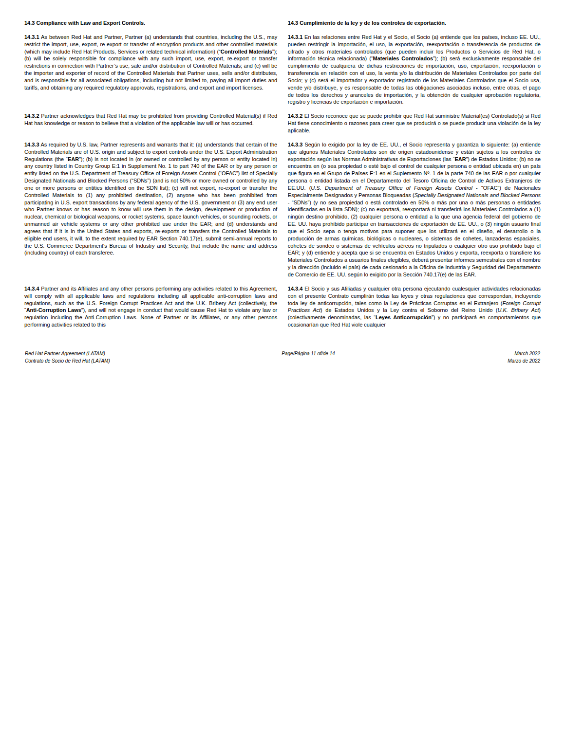| 14.3 Compliance with Law and Export Controls. | | 14.3 Cumplimiento de la ley y de los controles de exportación. |
| 14.3.1 As between Red Hat and Partner, Partner (a) understands that countries, including the U.S., may restrict the import, use, export, re-export or transfer of encryption products and other controlled materials (which may include Red Hat Products, Services or related technical information) (“ Controlled Materials ”); (b) will be solely responsible for compliance with any such import, use, export, re-export or transfer restrictions in connection with Partner’s use, sale and/or distribution of Controlled Materials; and (c) will be the importer and exporter of record of the Controlled Materials that Partner uses, sells and/or distributes, and is responsible for all associated obligations, including but not limited to, paying all import duties and tariffs, and obtaining any required regulatory approvals, registrations, and export and import licenses. | | 14.3.1 En las relaciones entre Red Hat y el Socio, el Socio (a) entiende que los países, incluso EE. UU., pueden restringir la importación, el uso, la exportación, reexportación o transferencia de productos de cifrado y otros materiales controlados (que pueden incluir los Productos o Servicios de Red Hat, o información técnica relacionada) (“ Materiales Controlados ”); (b) será exclusivamente responsable del cumplimiento de cualquiera de dichas restricciones de importación, uso, exportación, reexportación o transferencia en relación con el uso, la venta y/o la distribución de Materiales Controlados por parte del Socio; y (c) será el importador y exportador registrado de los Materiales Controlados que el Socio usa, vende y/o distribuye, y es responsable de todas las obligaciones asociadas incluso, entre otras, el pago de todos los derechos y aranceles de importación, y la obtención de cualquier aprobación regulatoria, registro y licencias de exportación e importación. |
| 14.3.2 Partner acknowledges that Red Hat may be prohibited from providing Controlled Material(s) if Red Hat has knowledge or reason to believe that a violation of the applicable law will or has occurred. | | 14.3.2 El Socio reconoce que se puede prohibir que Red Hat suministre Material(es) Controlado(s) si Red Hat tiene conocimiento o razones para creer que se producirá o se puede producir una violación de la ley aplicable. |
| 14.3.3 As required by U.S. law, Partner represents and warrants that it: (a) understands that certain of the Controlled Materials are of U.S. origin and subject to export controls under the U.S. Export Administration Regulations (the “ EAR ”); (b) is not located in (or owned or controlled by any person or entity located in) any country listed in Country Group E:1 in Supplement No. 1 to part 740 of the EAR or by any person or entity listed on the U.S. Department of Treasury Office of Foreign Assets Control (“OFAC”) list of Specially Designated Nationals and Blocked Persons (“SDNs”) (and is not 50% or more owned or controlled by any one or more persons or entities identified on the SDN list); (c) will not export, re-export or transfer the Controlled Materials to (1) any prohibited destination, (2) anyone who has been prohibited from participating in U.S. export transactions by any federal agency of the U.S. government or (3) any end user who Partner knows or has reason to know will use them in the design, development or production of nuclear, chemical or biological weapons, or rocket systems, space launch vehicles, or sounding rockets, or unmanned air vehicle systems or any other prohibited use under the EAR; and (d) understands and agrees that if it is in the United States and exports, re-exports or transfers the Controlled Materials to eligible end users, it will, to the extent required by EAR Section 740.17(e), submit semi-annual reports to the U.S. Commerce Department's Bureau of Industry and Security, that include the name and address (including country) of each transferee. | | 14.3.3 Según lo exigido por la ley de EE. UU., el Socio representa y garantiza lo siguiente: (a) entiende que algunos Materiales Controlados son de origen estadounidense y están sujetos a los controles de exportación según las Normas Administrativas de Exportaciones (las “ EAR ”) de Estados Unidos; (b) no se encuentra en (o sea propiedad o esté bajo el control de cualquier persona o entidad ubicada en) un país que figura en el Grupo de Países E:1 en el Suplemento Nº. 1 de la parte 740 de las EAR o por cualquier persona o entidad listada en el Departamento del Tesoro Oficina de Control de Activos Extranjeros de EE.UU. ( U.S. Department of Treasury Office of Foreign Assets Control - “OFAC”) de Nacionales Especialmente Designados y Personas Bloqueadas ( Specially Designated Nationals and Blocked Persons - “SDNs”) (y no sea propiedad o está controlado en 50% o más por una o más personas o entidades identificadas en la lista SDN); (c) no exportará, reexportará ni transferirá los Materiales Controlados a (1) ningún destino prohibido, (2) cualquier persona o entidad a la que una agencia federal del gobierno de EE. UU. haya prohibido participar en transacciones de exportación de EE. UU., o (3) ningún usuario final que el Socio sepa o tenga motivos para suponer que los utilizará en el diseño, el desarrollo o la producción de armas químicas, biológicas o nucleares, o sistemas de cohetes, lanzaderas espaciales, cohetes de sondeo o sistemas de vehículos aéreos no tripulados o cualquier otro uso prohibido bajo el EAR; y (d) entiende y acepta que si se encuentra en Estados Unidos y exporta, reexporta o transfiere los Materiales Controlados a usuarios finales elegibles, deberá presentar informes semestrales con el nombre y la dirección (incluido el país) de cada cesionario a la Oficina de Industria y Seguridad del Departamento de Comercio de EE. UU. según lo exigido por la Sección 740.17(e) de las EAR. |
| 14.3.4 Partner and its Affiliates and any other persons performing any activities related to this Agreement, will comply with all applicable laws and regulations including all applicable anti-corruption laws and regulations, such as the U.S. Foreign Corrupt Practices Act and the U.K. Bribery Act (collectively, the “ Anti-Corruption Laws ”), and will not engage in conduct that would cause Red Hat to violate any law or regulation including the Anti-Corruption Laws. None of Partner or its Affiliates, or any other persons performing activities related to this | | 14.3.4 El Socio y sus Afiliadas y cualquier otra persona ejecutando cualesquier actividades relacionadas con el presente Contrato cumplirán todas las leyes y otras regulaciones que correspondan, incluyendo toda ley de anticorrupción, tales como la Ley de Prácticas Corruptas en el Extranjero ( Foreign Corrupt Practices Act ) de Estados Unidos y la Ley contra el Soborno del Reino Unido ( U.K. Bribery Act ) (colectivamente denominadas, las “ Leyes Anticorrupción ”) y no participará en comportamientos que ocasionarían que Red Hat viole cualquier |
| Red Hat Partner Agreement (LATAM) | Page/Página 11 of/de 14 | March 2022 |
| Contrato de Socio de Red Hat (LATAM) | | Marzo de 2022 |